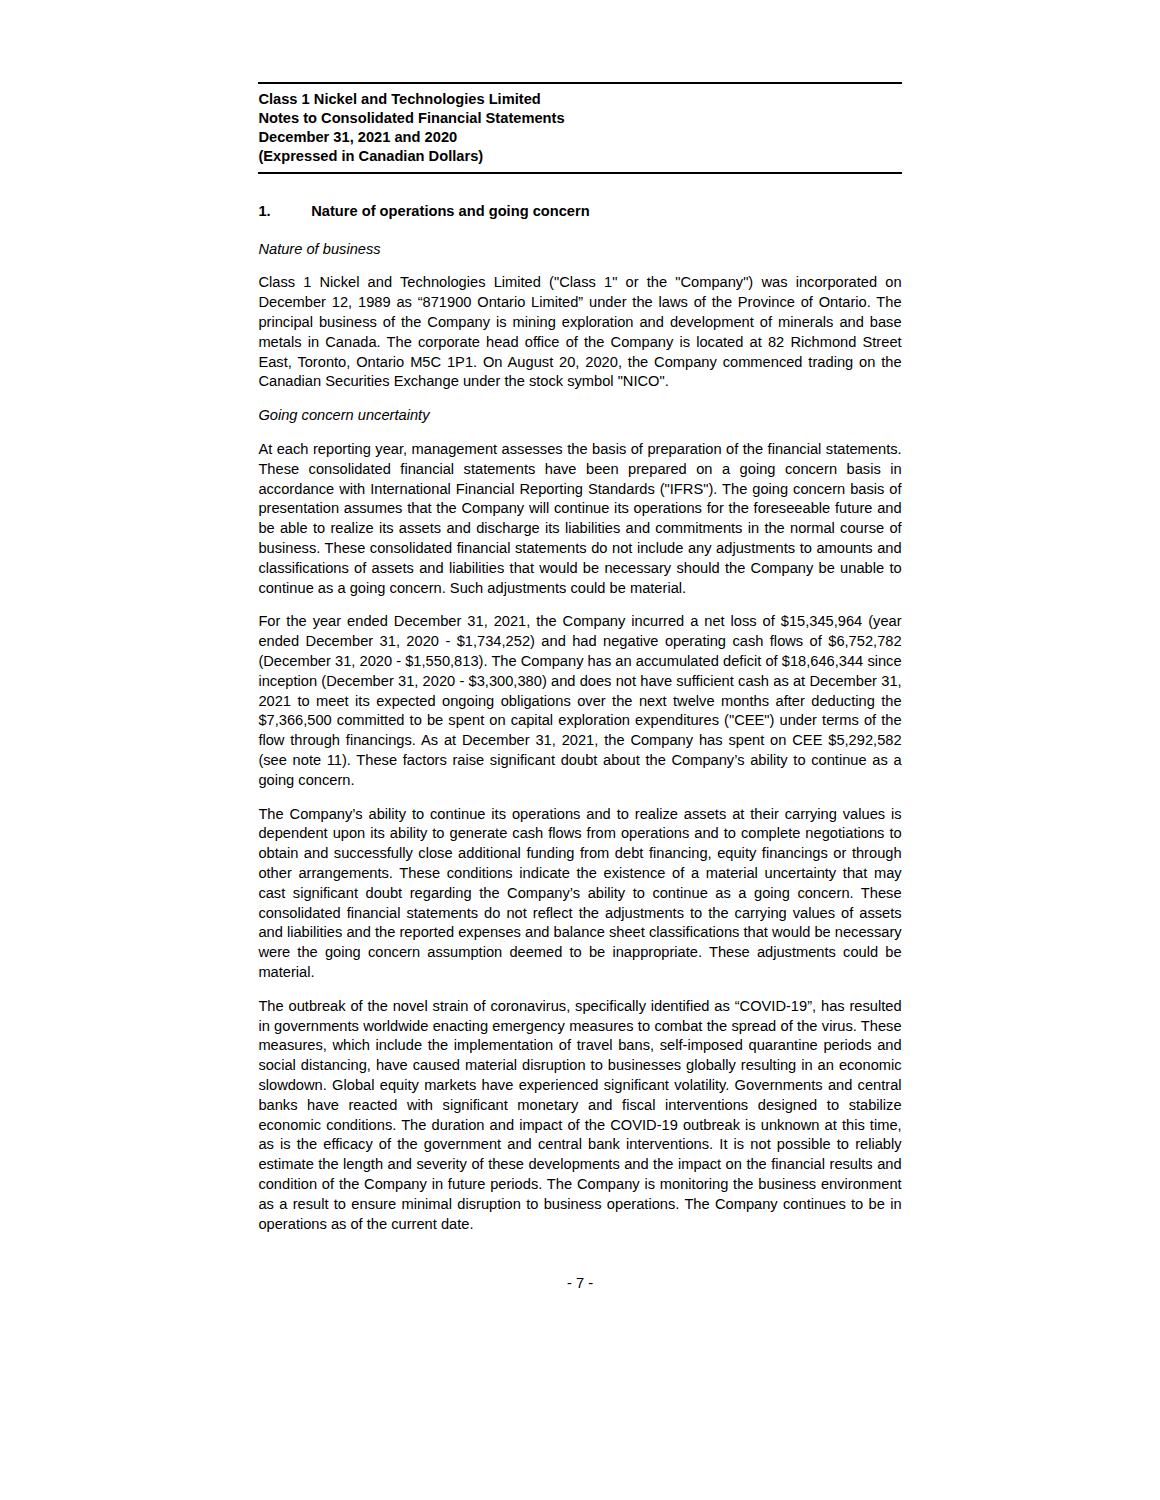Class 1 Nickel and Technologies Limited
Notes to Consolidated Financial Statements
December 31, 2021 and 2020
(Expressed in Canadian Dollars)
1. Nature of operations and going concern
Nature of business
Class 1 Nickel and Technologies Limited ("Class 1" or the "Company") was incorporated on December 12, 1989 as “871900 Ontario Limited” under the laws of the Province of Ontario. The principal business of the Company is mining exploration and development of minerals and base metals in Canada. The corporate head office of the Company is located at 82 Richmond Street East, Toronto, Ontario M5C 1P1. On August 20, 2020, the Company commenced trading on the Canadian Securities Exchange under the stock symbol "NICO".
Going concern uncertainty
At each reporting year, management assesses the basis of preparation of the financial statements. These consolidated financial statements have been prepared on a going concern basis in accordance with International Financial Reporting Standards ("IFRS"). The going concern basis of presentation assumes that the Company will continue its operations for the foreseeable future and be able to realize its assets and discharge its liabilities and commitments in the normal course of business. These consolidated financial statements do not include any adjustments to amounts and classifications of assets and liabilities that would be necessary should the Company be unable to continue as a going concern. Such adjustments could be material.
For the year ended December 31, 2021, the Company incurred a net loss of $15,345,964 (year ended December 31, 2020 - $1,734,252) and had negative operating cash flows of $6,752,782 (December 31, 2020 - $1,550,813). The Company has an accumulated deficit of $18,646,344 since inception (December 31, 2020 - $3,300,380) and does not have sufficient cash as at December 31, 2021 to meet its expected ongoing obligations over the next twelve months after deducting the $7,366,500 committed to be spent on capital exploration expenditures ("CEE") under terms of the flow through financings. As at December 31, 2021, the Company has spent on CEE $5,292,582 (see note 11). These factors raise significant doubt about the Company’s ability to continue as a going concern.
The Company’s ability to continue its operations and to realize assets at their carrying values is dependent upon its ability to generate cash flows from operations and to complete negotiations to obtain and successfully close additional funding from debt financing, equity financings or through other arrangements. These conditions indicate the existence of a material uncertainty that may cast significant doubt regarding the Company’s ability to continue as a going concern. These consolidated financial statements do not reflect the adjustments to the carrying values of assets and liabilities and the reported expenses and balance sheet classifications that would be necessary were the going concern assumption deemed to be inappropriate. These adjustments could be material.
The outbreak of the novel strain of coronavirus, specifically identified as “COVID-19”, has resulted in governments worldwide enacting emergency measures to combat the spread of the virus. These measures, which include the implementation of travel bans, self-imposed quarantine periods and social distancing, have caused material disruption to businesses globally resulting in an economic slowdown. Global equity markets have experienced significant volatility. Governments and central banks have reacted with significant monetary and fiscal interventions designed to stabilize economic conditions. The duration and impact of the COVID-19 outbreak is unknown at this time, as is the efficacy of the government and central bank interventions. It is not possible to reliably estimate the length and severity of these developments and the impact on the financial results and condition of the Company in future periods. The Company is monitoring the business environment as a result to ensure minimal disruption to business operations. The Company continues to be in operations as of the current date.
- 7 -